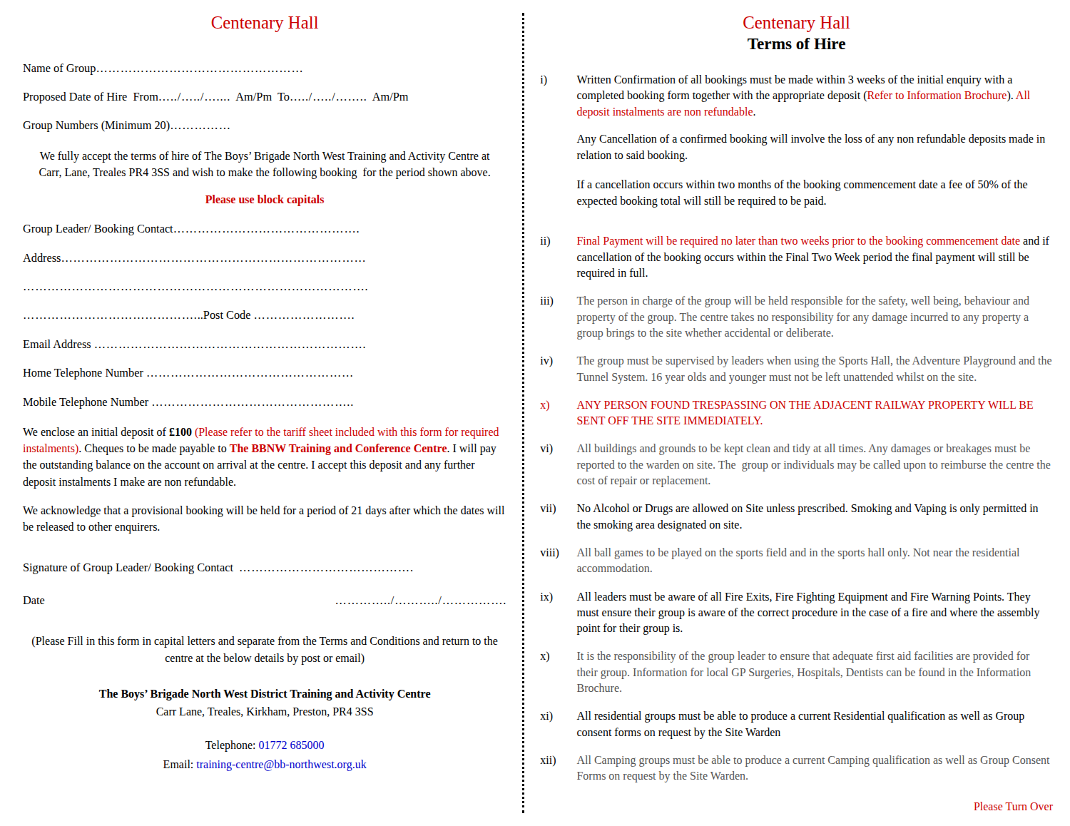Centenary Hall
Name of Group……………………………………………
Proposed Date of Hire From…../…../….... Am/Pm To…../…../…….. Am/Pm
Group Numbers (Minimum 20)……………
We fully accept the terms of hire of The Boys’ Brigade North West Training and Activity Centre at Carr, Lane, Treales PR4 3SS and wish to make the following booking for the period shown above.
Please use block capitals
Group Leader/ Booking Contact……………………………………….
Address…………………………………………………………………
………………………………………………………………………….
……………………………………...Post Code …………………….
Email Address ………………………………………………………….
Home Telephone Number ……………………………………………
Mobile Telephone Number …………………………………………..
We enclose an initial deposit of £100 (Please refer to the tariff sheet included with this form for required instalments). Cheques to be made payable to The BBNW Training and Conference Centre. I will pay the outstanding balance on the account on arrival at the centre. I accept this deposit and any further deposit instalments I make are non refundable.
We acknowledge that a provisional booking will be held for a period of 21 days after which the dates will be released to other enquirers.
Signature of Group Leader/ Booking Contact …………………………………….
Date…………../………../…………….
(Please Fill in this form in capital letters and separate from the Terms and Conditions and return to the centre at the below details by post or email)
The Boys’ Brigade North West District Training and Activity Centre
Carr Lane, Treales, Kirkham, Preston, PR4 3SS
Telephone: 01772 685000
Email: training-centre@bb-northwest.org.uk
Centenary Hall
Terms of Hire
i) Written Confirmation of all bookings must be made within 3 weeks of the initial enquiry with a completed booking form together with the appropriate deposit (Refer to Information Brochure). All deposit instalments are non refundable.
Any Cancellation of a confirmed booking will involve the loss of any non refundable deposits made in relation to said booking.
If a cancellation occurs within two months of the booking commencement date a fee of 50% of the expected booking total will still be required to be paid.
ii) Final Payment will be required no later than two weeks prior to the booking commencement date and if cancellation of the booking occurs within the Final Two Week period the final payment will still be required in full.
iii) The person in charge of the group will be held responsible for the safety, well being, behaviour and property of the group. The centre takes no responsibility for any damage incurred to any property a group brings to the site whether accidental or deliberate.
iv) The group must be supervised by leaders when using the Sports Hall, the Adventure Playground and the Tunnel System. 16 year olds and younger must not be left unattended whilst on the site.
x) Any person found trespassing on the adjacent railway property will be sent off the site immediately.
vi) All buildings and grounds to be kept clean and tidy at all times. Any damages or breakages must be reported to the warden on site. The group or individuals may be called upon to reimburse the centre the cost of repair or replacement.
vii) No Alcohol or Drugs are allowed on Site unless prescribed. Smoking and Vaping is only permitted in the smoking area designated on site.
viii) All ball games to be played on the sports field and in the sports hall only. Not near the residential accommodation.
ix) All leaders must be aware of all Fire Exits, Fire Fighting Equipment and Fire Warning Points. They must ensure their group is aware of the correct procedure in the case of a fire and where the assembly point for their group is.
x) It is the responsibility of the group leader to ensure that adequate first aid facilities are provided for their group. Information for local GP Surgeries, Hospitals, Dentists can be found in the Information Brochure.
xi) All residential groups must be able to produce a current Residential qualification as well as Group consent forms on request by the Site Warden
xii) All Camping groups must be able to produce a current Camping qualification as well as Group Consent Forms on request by the Site Warden.
Please Turn Over